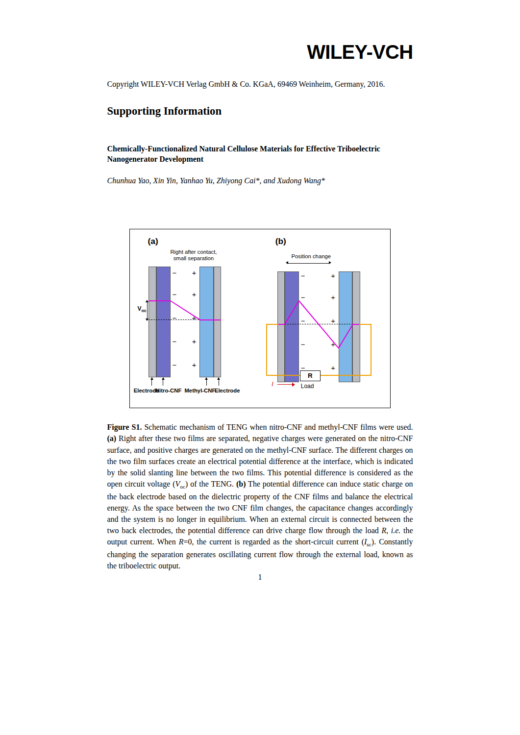WILEY-VCH
Copyright WILEY-VCH Verlag GmbH & Co. KGaA, 69469 Weinheim, Germany, 2016.
Supporting Information
Chemically-Functionalized Natural Cellulose Materials for Effective Triboelectric Nanogenerator Development
Chunhua Yao, Xin Yin, Yanhao Yu, Zhiyong Cai*, and Xudong Wang*
(a)
(b)
Right after contact,
small separation
−
−
−
−
−
+
+
+
+
+
Voc
Electrode
Nitro-CNF
Methyl-CNF
Electrode
Position change
−
−
−
−
−
+
+
+
+
+
R
Load
I
Figure S1. Schematic mechanism of TENG when nitro-CNF and methyl-CNF films were used. (a) Right after these two films are separated, negative charges were generated on the nitro-CNF surface, and positive charges are generated on the methyl-CNF surface. The different charges on the two film surfaces create an electrical potential difference at the interface, which is indicated by the solid slanting line between the two films. This potential difference is considered as the open circuit voltage (Voc) of the TENG. (b) The potential difference can induce static charge on the back electrode based on the dielectric property of the CNF films and balance the electrical energy. As the space between the two CNF film changes, the capacitance changes accordingly and the system is no longer in equilibrium. When an external circuit is connected between the two back electrodes, the potential difference can drive charge flow through the load R, i.e. the output current. When R=0, the current is regarded as the short-circuit current (Isc). Constantly changing the separation generates oscillating current flow through the external load, known as the triboelectric output.
1